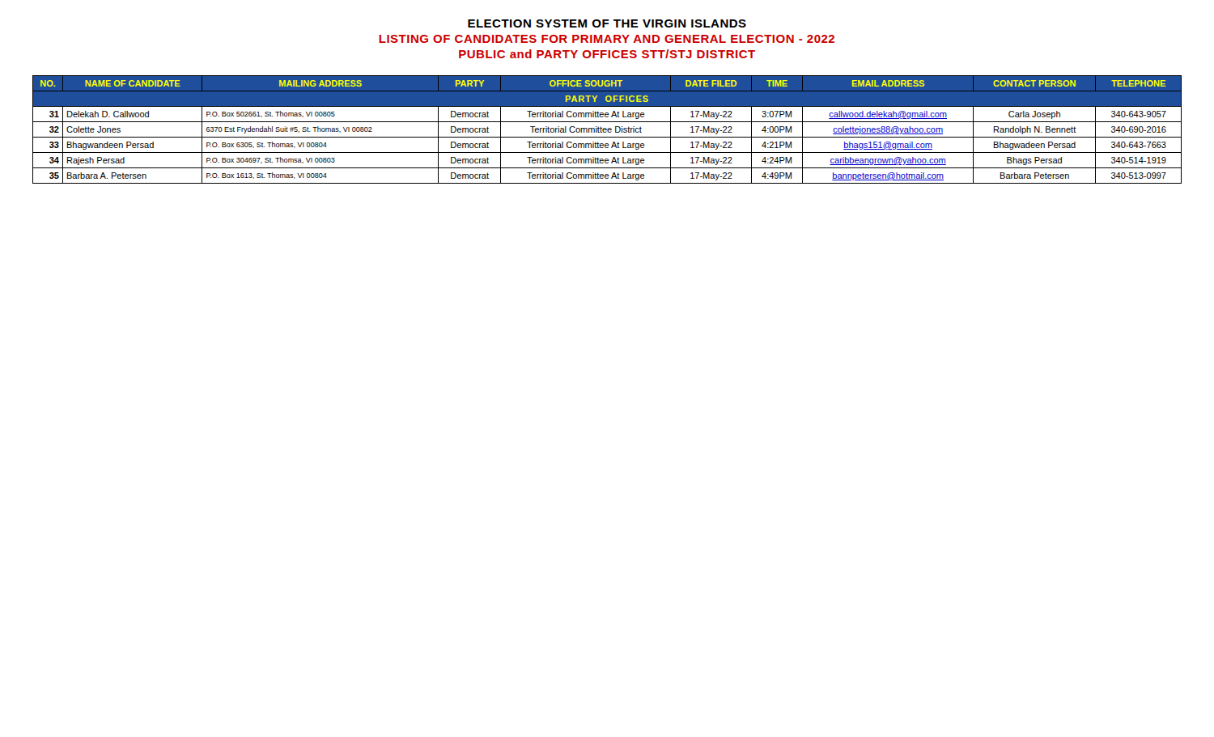ELECTION SYSTEM OF THE VIRGIN ISLANDS
LISTING OF CANDIDATES FOR PRIMARY AND GENERAL ELECTION - 2022
PUBLIC and PARTY OFFICES STT/STJ DISTRICT
| NO. | NAME OF CANDIDATE | MAILING ADDRESS | PARTY | OFFICE SOUGHT | DATE FILED | TIME | EMAIL ADDRESS | CONTACT PERSON | TELEPHONE |
| --- | --- | --- | --- | --- | --- | --- | --- | --- | --- |
| PARTY OFFICES |
| 31 | Delekah D. Callwood | P.O. Box 502661, St. Thomas, VI 00805 | Democrat | Territorial Committee At Large | 17-May-22 | 3:07PM | callwood.delekah@gmail.com | Carla Joseph | 340-643-9057 |
| 32 | Colette Jones | 6370 Est Frydendahl Suit #5, St. Thomas, VI 00802 | Democrat | Territorial Committee District | 17-May-22 | 4:00PM | colettejones88@yahoo.com | Randolph N. Bennett | 340-690-2016 |
| 33 | Bhagwandeen Persad | P.O. Box 6305, St. Thomas, VI 00804 | Democrat | Territorial Committee At Large | 17-May-22 | 4:21PM | bhags151@gmail.com | Bhagwadeen Persad | 340-643-7663 |
| 34 | Rajesh Persad | P.O. Box 304697, St. Thomsa, VI 00803 | Democrat | Territorial Committee At Large | 17-May-22 | 4:24PM | caribbeangrown@yahoo.com | Bhags Persad | 340-514-1919 |
| 35 | Barbara A. Petersen | P.O. Box 1613, St. Thomas, VI 00804 | Democrat | Territorial Committee At Large | 17-May-22 | 4:49PM | bannpetersen@hotmail.com | Barbara Petersen | 340-513-0997 |